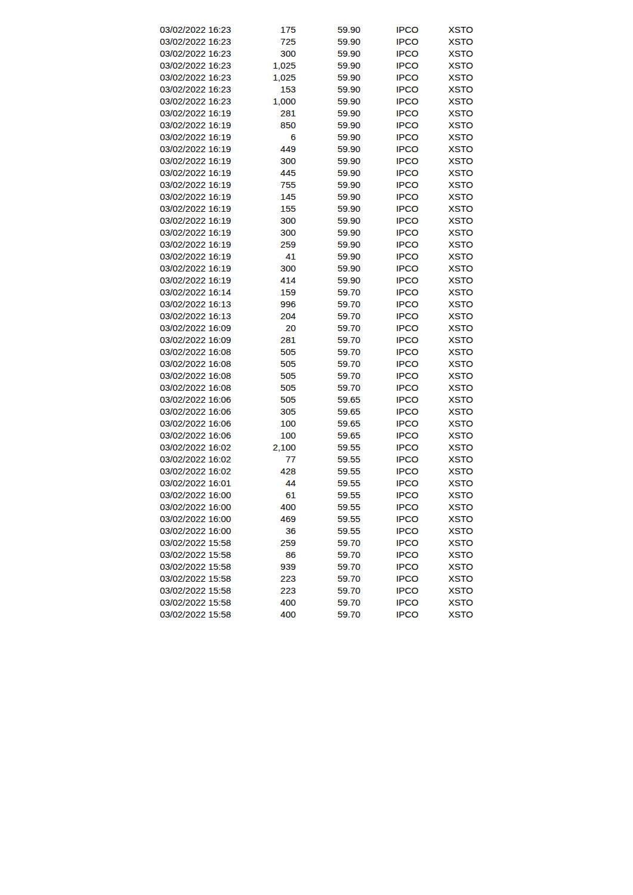| 03/02/2022 16:23 | 175 | 59.90 | IPCO | XSTO |
| 03/02/2022 16:23 | 725 | 59.90 | IPCO | XSTO |
| 03/02/2022 16:23 | 300 | 59.90 | IPCO | XSTO |
| 03/02/2022 16:23 | 1,025 | 59.90 | IPCO | XSTO |
| 03/02/2022 16:23 | 1,025 | 59.90 | IPCO | XSTO |
| 03/02/2022 16:23 | 153 | 59.90 | IPCO | XSTO |
| 03/02/2022 16:23 | 1,000 | 59.90 | IPCO | XSTO |
| 03/02/2022 16:19 | 281 | 59.90 | IPCO | XSTO |
| 03/02/2022 16:19 | 850 | 59.90 | IPCO | XSTO |
| 03/02/2022 16:19 | 6 | 59.90 | IPCO | XSTO |
| 03/02/2022 16:19 | 449 | 59.90 | IPCO | XSTO |
| 03/02/2022 16:19 | 300 | 59.90 | IPCO | XSTO |
| 03/02/2022 16:19 | 445 | 59.90 | IPCO | XSTO |
| 03/02/2022 16:19 | 755 | 59.90 | IPCO | XSTO |
| 03/02/2022 16:19 | 145 | 59.90 | IPCO | XSTO |
| 03/02/2022 16:19 | 155 | 59.90 | IPCO | XSTO |
| 03/02/2022 16:19 | 300 | 59.90 | IPCO | XSTO |
| 03/02/2022 16:19 | 300 | 59.90 | IPCO | XSTO |
| 03/02/2022 16:19 | 259 | 59.90 | IPCO | XSTO |
| 03/02/2022 16:19 | 41 | 59.90 | IPCO | XSTO |
| 03/02/2022 16:19 | 300 | 59.90 | IPCO | XSTO |
| 03/02/2022 16:19 | 414 | 59.90 | IPCO | XSTO |
| 03/02/2022 16:14 | 159 | 59.70 | IPCO | XSTO |
| 03/02/2022 16:13 | 996 | 59.70 | IPCO | XSTO |
| 03/02/2022 16:13 | 204 | 59.70 | IPCO | XSTO |
| 03/02/2022 16:09 | 20 | 59.70 | IPCO | XSTO |
| 03/02/2022 16:09 | 281 | 59.70 | IPCO | XSTO |
| 03/02/2022 16:08 | 505 | 59.70 | IPCO | XSTO |
| 03/02/2022 16:08 | 505 | 59.70 | IPCO | XSTO |
| 03/02/2022 16:08 | 505 | 59.70 | IPCO | XSTO |
| 03/02/2022 16:08 | 505 | 59.70 | IPCO | XSTO |
| 03/02/2022 16:06 | 505 | 59.65 | IPCO | XSTO |
| 03/02/2022 16:06 | 305 | 59.65 | IPCO | XSTO |
| 03/02/2022 16:06 | 100 | 59.65 | IPCO | XSTO |
| 03/02/2022 16:06 | 100 | 59.65 | IPCO | XSTO |
| 03/02/2022 16:02 | 2,100 | 59.55 | IPCO | XSTO |
| 03/02/2022 16:02 | 77 | 59.55 | IPCO | XSTO |
| 03/02/2022 16:02 | 428 | 59.55 | IPCO | XSTO |
| 03/02/2022 16:01 | 44 | 59.55 | IPCO | XSTO |
| 03/02/2022 16:00 | 61 | 59.55 | IPCO | XSTO |
| 03/02/2022 16:00 | 400 | 59.55 | IPCO | XSTO |
| 03/02/2022 16:00 | 469 | 59.55 | IPCO | XSTO |
| 03/02/2022 16:00 | 36 | 59.55 | IPCO | XSTO |
| 03/02/2022 15:58 | 259 | 59.70 | IPCO | XSTO |
| 03/02/2022 15:58 | 86 | 59.70 | IPCO | XSTO |
| 03/02/2022 15:58 | 939 | 59.70 | IPCO | XSTO |
| 03/02/2022 15:58 | 223 | 59.70 | IPCO | XSTO |
| 03/02/2022 15:58 | 223 | 59.70 | IPCO | XSTO |
| 03/02/2022 15:58 | 400 | 59.70 | IPCO | XSTO |
| 03/02/2022 15:58 | 400 | 59.70 | IPCO | XSTO |